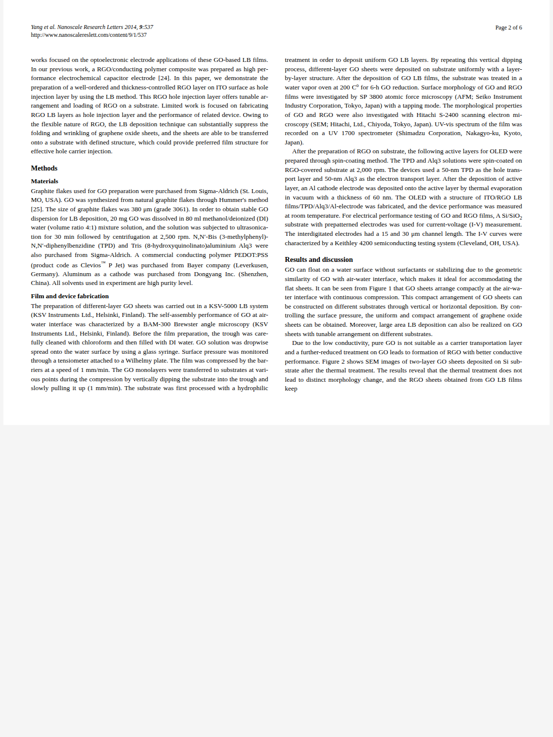Yang et al. Nanoscale Research Letters 2014, 9:537
http://www.nanoscalereslett.com/content/9/1/537
Page 2 of 6
works focused on the optoelectronic electrode applications of these GO-based LB films. In our previous work, a RGO/conducting polymer composite was prepared as high performance electrochemical capacitor electrode [24]. In this paper, we demonstrate the preparation of a well-ordered and thickness-controlled RGO layer on ITO surface as hole injection layer by using the LB method. This RGO hole injection layer offers tunable arrangement and loading of RGO on a substrate. Limited work is focused on fabricating RGO LB layers as hole injection layer and the performance of related device. Owing to the flexible nature of RGO, the LB deposition technique can substantially suppress the folding and wrinkling of graphene oxide sheets, and the sheets are able to be transferred onto a substrate with defined structure, which could provide preferred film structure for effective hole carrier injection.
Methods
Materials
Graphite flakes used for GO preparation were purchased from Sigma-Aldrich (St. Louis, MO, USA). GO was synthesized from natural graphite flakes through Hummer's method [25]. The size of graphite flakes was 380 μm (grade 3061). In order to obtain stable GO dispersion for LB deposition, 20 mg GO was dissolved in 80 ml methanol/deionized (DI) water (volume ratio 4:1) mixture solution, and the solution was subjected to ultrasonication for 30 min followed by centrifugation at 2,500 rpm. N,N′-Bis (3-methylphenyl)-N,N′-diphenylbenzidine (TPD) and Tris (8-hydroxyquinolinato)aluminium Alq3 were also purchased from Sigma-Aldrich. A commercial conducting polymer PEDOT:PSS (product code as Clevios™ P Jet) was purchased from Bayer company (Leverkusen, Germany). Aluminum as a cathode was purchased from Dongyang Inc. (Shenzhen, China). All solvents used in experiment are high purity level.
Film and device fabrication
The preparation of different-layer GO sheets was carried out in a KSV-5000 LB system (KSV Instruments Ltd., Helsinki, Finland). The self-assembly performance of GO at air-water interface was characterized by a BAM-300 Brewster angle microscopy (KSV Instruments Ltd., Helsinki, Finland). Before the film preparation, the trough was carefully cleaned with chloroform and then filled with DI water. GO solution was dropwise spread onto the water surface by using a glass syringe. Surface pressure was monitored through a tensiometer attached to a Wilhelmy plate. The film was compressed by the barriers at a speed of 1 mm/min. The GO monolayers were transferred to substrates at various points during the compression by vertically dipping the substrate into the trough and slowly pulling it up (1 mm/min). The substrate was first processed with a hydrophilic treatment in order to deposit uniform GO LB layers. By repeating this vertical dipping process, different-layer GO sheets were deposited on substrate uniformly with a layer-by-layer structure. After the deposition of GO LB films, the substrate was treated in a water vapor oven at 200 Co for 6-h GO reduction. Surface morphology of GO and RGO films were investigated by SP 3800 atomic force microscopy (AFM; Seiko Instrument Industry Corporation, Tokyo, Japan) with a tapping mode. The morphological properties of GO and RGO were also investigated with Hitachi S-2400 scanning electron microscopy (SEM; Hitachi, Ltd., Chiyoda, Tokyo, Japan). UV-vis spectrum of the film was recorded on a UV 1700 spectrometer (Shimadzu Corporation, Nakagyo-ku, Kyoto, Japan).
After the preparation of RGO on substrate, the following active layers for OLED were prepared through spin-coating method. The TPD and Alq3 solutions were spin-coated on RGO-covered substrate at 2,000 rpm. The devices used a 50-nm TPD as the hole transport layer and 50-nm Alq3 as the electron transport layer. After the deposition of active layer, an Al cathode electrode was deposited onto the active layer by thermal evaporation in vacuum with a thickness of 60 nm. The OLED with a structure of ITO/RGO LB films/TPD/Alq3/Al-electrode was fabricated, and the device performance was measured at room temperature. For electrical performance testing of GO and RGO films, A Si/SiO2 substrate with prepatterned electrodes was used for current-voltage (I-V) measurement. The interdigitated electrodes had a 15 and 30 μm channel length. The I-V curves were characterized by a Keithley 4200 semiconducting testing system (Cleveland, OH, USA).
Results and discussion
GO can float on a water surface without surfactants or stabilizing due to the geometric similarity of GO with air-water interface, which makes it ideal for accommodating the flat sheets. It can be seen from Figure 1 that GO sheets arrange compactly at the air-water interface with continuous compression. This compact arrangement of GO sheets can be constructed on different substrates through vertical or horizontal deposition. By controlling the surface pressure, the uniform and compact arrangement of graphene oxide sheets can be obtained. Moreover, large area LB deposition can also be realized on GO sheets with tunable arrangement on different substrates.
Due to the low conductivity, pure GO is not suitable as a carrier transportation layer and a further-reduced treatment on GO leads to formation of RGO with better conductive performance. Figure 2 shows SEM images of two-layer GO sheets deposited on Si substrate after the thermal treatment. The results reveal that the thermal treatment does not lead to distinct morphology change, and the RGO sheets obtained from GO LB films keep